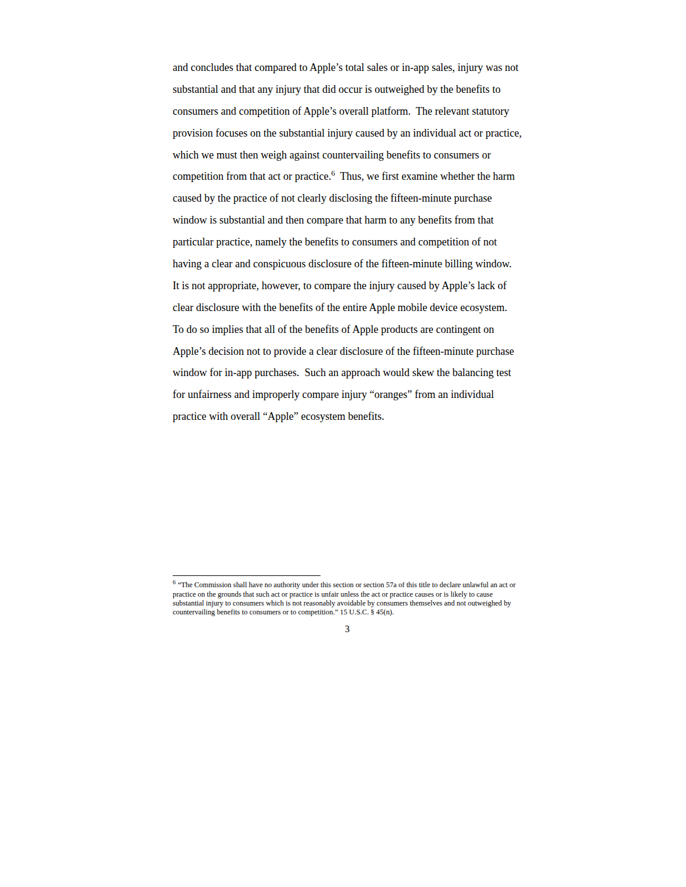and concludes that compared to Apple’s total sales or in-app sales, injury was not substantial and that any injury that did occur is outweighed by the benefits to consumers and competition of Apple’s overall platform. The relevant statutory provision focuses on the substantial injury caused by an individual act or practice, which we must then weigh against countervailing benefits to consumers or competition from that act or practice.6 Thus, we first examine whether the harm caused by the practice of not clearly disclosing the fifteen-minute purchase window is substantial and then compare that harm to any benefits from that particular practice, namely the benefits to consumers and competition of not having a clear and conspicuous disclosure of the fifteen-minute billing window. It is not appropriate, however, to compare the injury caused by Apple’s lack of clear disclosure with the benefits of the entire Apple mobile device ecosystem. To do so implies that all of the benefits of Apple products are contingent on Apple’s decision not to provide a clear disclosure of the fifteen-minute purchase window for in-app purchases. Such an approach would skew the balancing test for unfairness and improperly compare injury “oranges” from an individual practice with overall “Apple” ecosystem benefits.
6 “The Commission shall have no authority under this section or section 57a of this title to declare unlawful an act or practice on the grounds that such act or practice is unfair unless the act or practice causes or is likely to cause substantial injury to consumers which is not reasonably avoidable by consumers themselves and not outweighed by countervailing benefits to consumers or to competition.” 15 U.S.C. § 45(n).
3